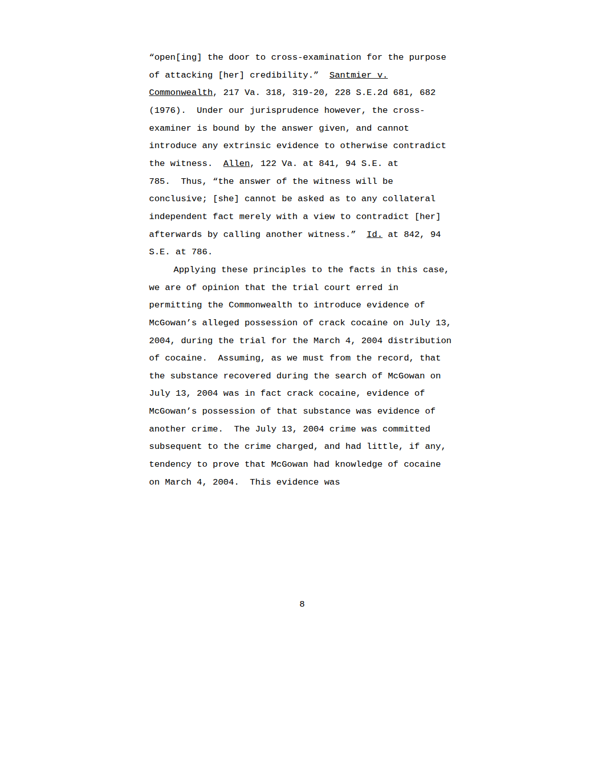“open[ing] the door to cross-examination for the purpose of attacking [her] credibility.” Santmier v. Commonwealth, 217 Va. 318, 319-20, 228 S.E.2d 681, 682 (1976). Under our jurisprudence however, the cross-examiner is bound by the answer given, and cannot introduce any extrinsic evidence to otherwise contradict the witness. Allen, 122 Va. at 841, 94 S.E. at 785. Thus, “the answer of the witness will be conclusive; [she] cannot be asked as to any collateral independent fact merely with a view to contradict [her] afterwards by calling another witness.” Id. at 842, 94 S.E. at 786.
Applying these principles to the facts in this case, we are of opinion that the trial court erred in permitting the Commonwealth to introduce evidence of McGowan’s alleged possession of crack cocaine on July 13, 2004, during the trial for the March 4, 2004 distribution of cocaine. Assuming, as we must from the record, that the substance recovered during the search of McGowan on July 13, 2004 was in fact crack cocaine, evidence of McGowan’s possession of that substance was evidence of another crime. The July 13, 2004 crime was committed subsequent to the crime charged, and had little, if any, tendency to prove that McGowan had knowledge of cocaine on March 4, 2004. This evidence was
8